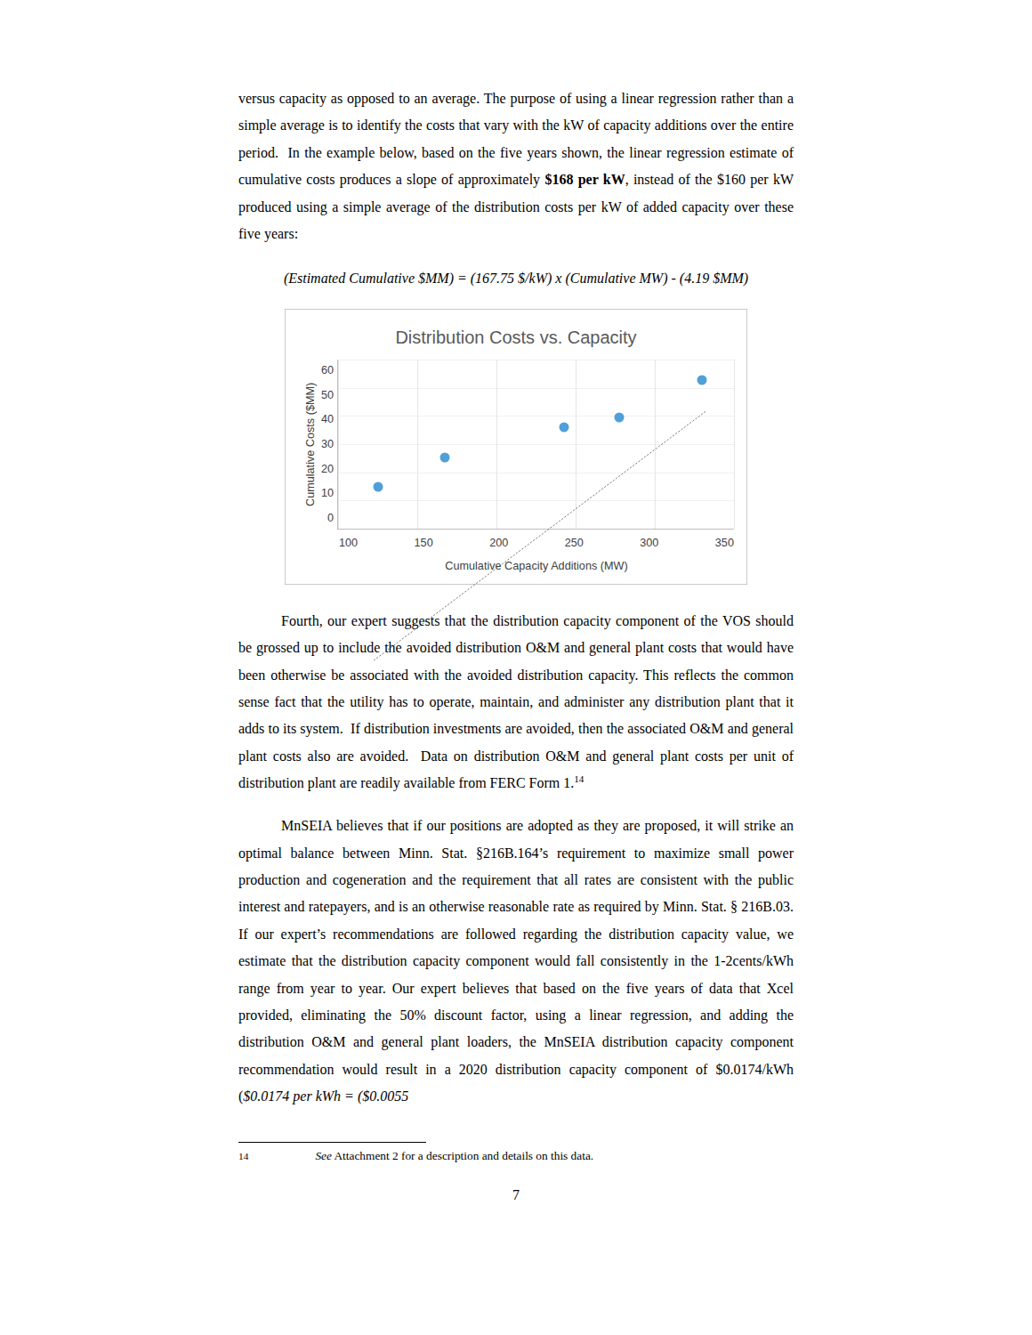versus capacity as opposed to an average. The purpose of using a linear regression rather than a simple average is to identify the costs that vary with the kW of capacity additions over the entire period. In the example below, based on the five years shown, the linear regression estimate of cumulative costs produces a slope of approximately $168 per kW, instead of the $160 per kW produced using a simple average of the distribution costs per kW of added capacity over these five years:
(Estimated Cumulative $MM) = (167.75 $/kW) x (Cumulative MW) - (4.19 $MM)
Distribution Costs vs. Capacity
Cumulative Costs ($MM)
60
50
40
30
20
10
0
100
150
200
250
300
350
Cumulative Capacity Additions (MW)
Fourth, our expert suggests that the distribution capacity component of the VOS should be grossed up to include the avoided distribution O&M and general plant costs that would have been otherwise be associated with the avoided distribution capacity. This reflects the common sense fact that the utility has to operate, maintain, and administer any distribution plant that it adds to its system. If distribution investments are avoided, then the associated O&M and general plant costs also are avoided. Data on distribution O&M and general plant costs per unit of distribution plant are readily available from FERC Form 1.14
MnSEIA believes that if our positions are adopted as they are proposed, it will strike an optimal balance between Minn. Stat. §216B.164’s requirement to maximize small power production and cogeneration and the requirement that all rates are consistent with the public interest and ratepayers, and is an otherwise reasonable rate as required by Minn. Stat. § 216B.03. If our expert’s recommendations are followed regarding the distribution capacity value, we estimate that the distribution capacity component would fall consistently in the 1-2cents/kWh range from year to year. Our expert believes that based on the five years of data that Xcel provided, eliminating the 50% discount factor, using a linear regression, and adding the distribution O&M and general plant loaders, the MnSEIA distribution capacity component recommendation would result in a 2020 distribution capacity component of $0.0174/kWh ($0.0174 per kWh = ($0.0055
14
See Attachment 2 for a description and details on this data.
7